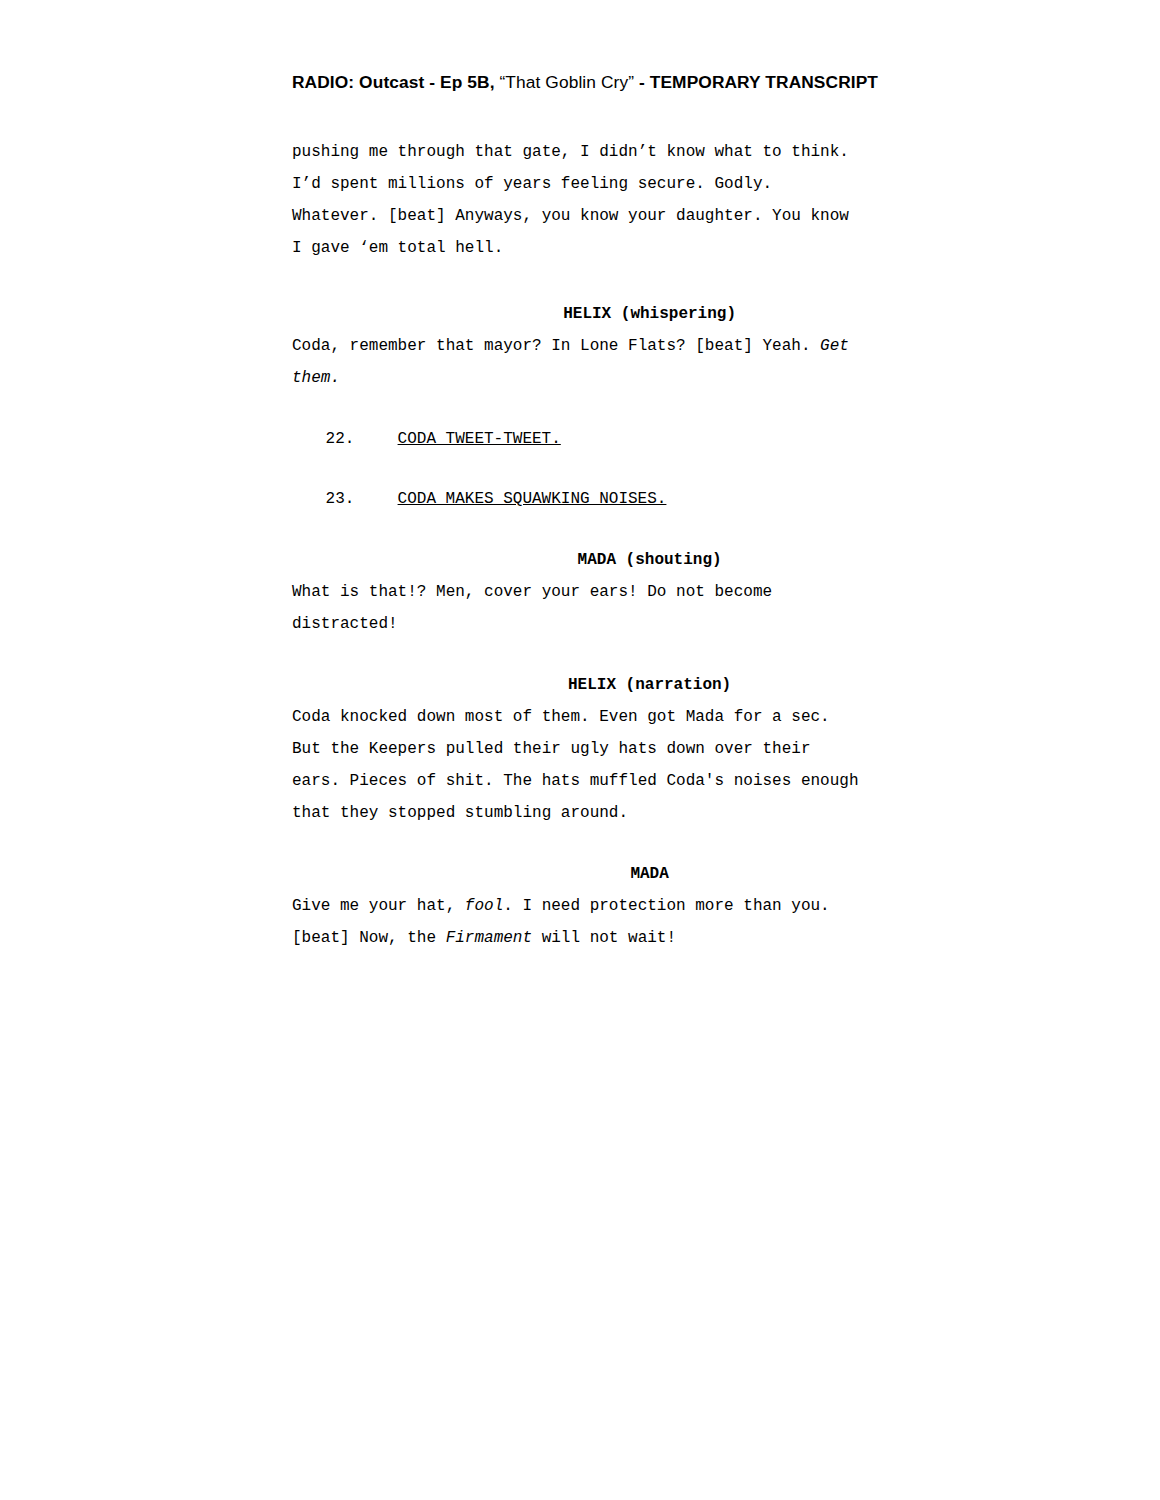RADIO: Outcast - Ep 5B, “That Goblin Cry” - TEMPORARY TRANSCRIPT
pushing me through that gate, I didn’t know what to think. I’d spent millions of years feeling secure. Godly. Whatever. [beat] Anyways, you know your daughter. You know I gave ‘em total hell.
HELIX (whispering)
Coda, remember that mayor? In Lone Flats? [beat] Yeah. Get them.
22. CODA TWEET-TWEET.
23. CODA MAKES SQUAWKING NOISES.
MADA (shouting)
What is that!? Men, cover your ears! Do not become distracted!
HELIX (narration)
Coda knocked down most of them. Even got Mada for a sec. But the Keepers pulled their ugly hats down over their ears. Pieces of shit. The hats muffled Coda's noises enough that they stopped stumbling around.
MADA
Give me your hat, fool. I need protection more than you. [beat] Now, the Firmament will not wait!